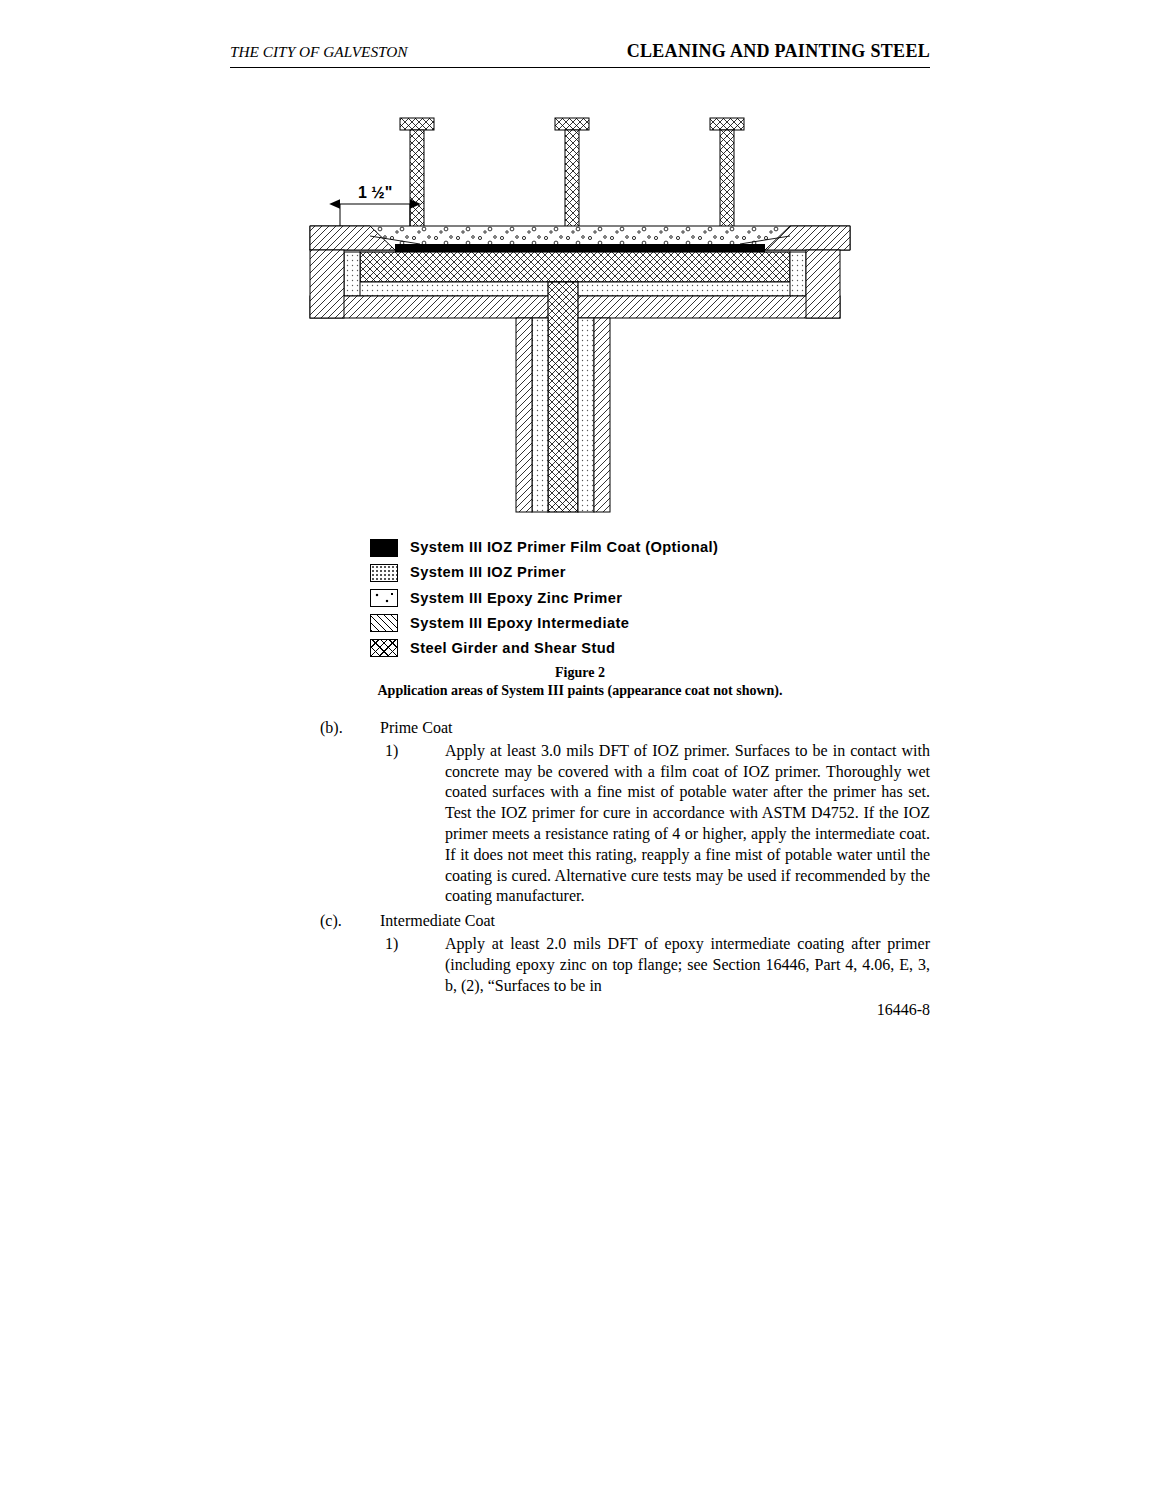THE CITY OF GALVESTON
CLEANING AND PAINTING STEEL
1 ½"
System III IOZ Primer Film Coat (Optional)
System III IOZ Primer
System III Epoxy Zinc Primer
System III Epoxy Intermediate
Steel Girder and Shear Stud
Figure 2 Application areas of System III paints (appearance coat not shown).
(b). Prime Coat
1) Apply at least 3.0 mils DFT of IOZ primer. Surfaces to be in contact with concrete may be covered with a film coat of IOZ primer. Thoroughly wet coated surfaces with a fine mist of potable water after the primer has set. Test the IOZ primer for cure in accordance with ASTM D4752. If the IOZ primer meets a resistance rating of 4 or higher, apply the intermediate coat. If it does not meet this rating, reapply a fine mist of potable water until the coating is cured. Alternative cure tests may be used if recommended by the coating manufacturer.
(c). Intermediate Coat
1) Apply at least 2.0 mils DFT of epoxy intermediate coating after primer (including epoxy zinc on top flange; see Section 16446, Part 4, 4.06, E, 3, b, (2), “Surfaces to be in
16446-8